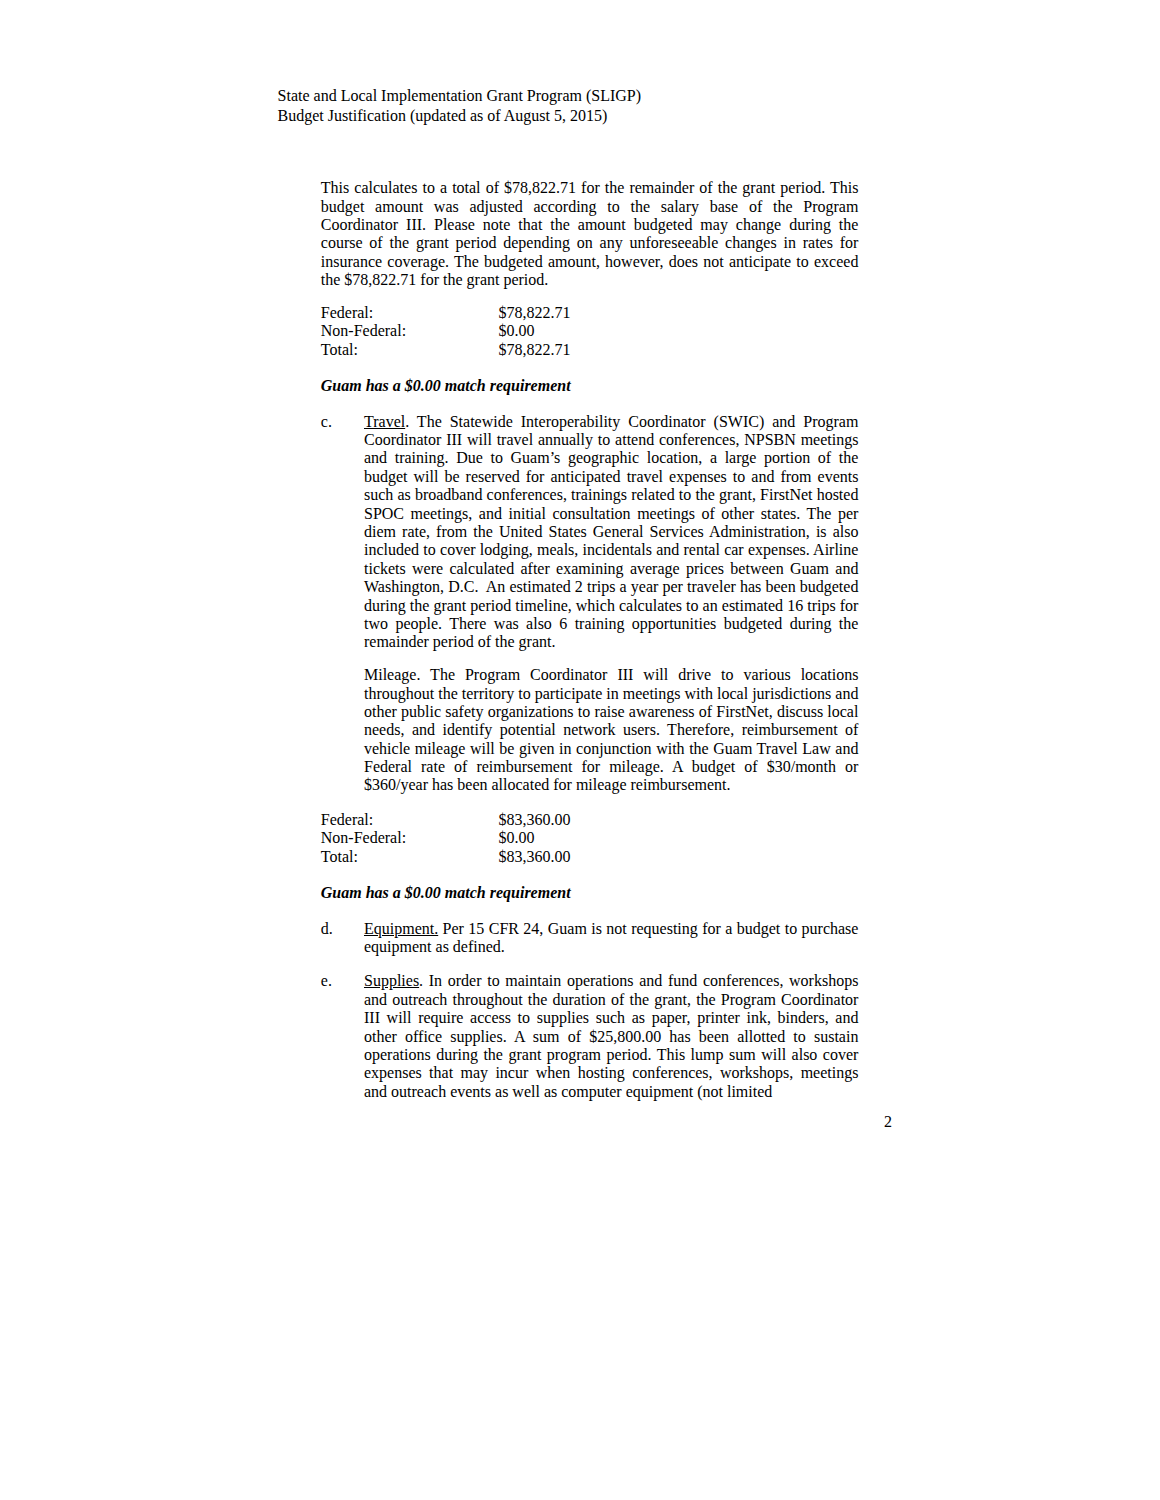State and Local Implementation Grant Program (SLIGP)
Budget Justification (updated as of August 5, 2015)
This calculates to a total of $78,822.71 for the remainder of the grant period. This budget amount was adjusted according to the salary base of the Program Coordinator III. Please note that the amount budgeted may change during the course of the grant period depending on any unforeseeable changes in rates for insurance coverage. The budgeted amount, however, does not anticipate to exceed the $78,822.71 for the grant period.
| Federal: | $78,822.71 |
| Non-Federal: | $0.00 |
| Total: | $78,822.71 |
Guam has a $0.00 match requirement
c.
Travel. The Statewide Interoperability Coordinator (SWIC) and Program Coordinator III will travel annually to attend conferences, NPSBN meetings and training. Due to Guam’s geographic location, a large portion of the budget will be reserved for anticipated travel expenses to and from events such as broadband conferences, trainings related to the grant, FirstNet hosted SPOC meetings, and initial consultation meetings of other states. The per diem rate, from the United States General Services Administration, is also included to cover lodging, meals, incidentals and rental car expenses. Airline tickets were calculated after examining average prices between Guam and Washington, D.C. An estimated 2 trips a year per traveler has been budgeted during the grant period timeline, which calculates to an estimated 16 trips for two people. There was also 6 training opportunities budgeted during the remainder period of the grant.
Mileage. The Program Coordinator III will drive to various locations throughout the territory to participate in meetings with local jurisdictions and other public safety organizations to raise awareness of FirstNet, discuss local needs, and identify potential network users. Therefore, reimbursement of vehicle mileage will be given in conjunction with the Guam Travel Law and Federal rate of reimbursement for mileage. A budget of $30/month or $360/year has been allocated for mileage reimbursement.
| Federal: | $83,360.00 |
| Non-Federal: | $0.00 |
| Total: | $83,360.00 |
Guam has a $0.00 match requirement
d.
Equipment. Per 15 CFR 24, Guam is not requesting for a budget to purchase equipment as defined.
e.
Supplies. In order to maintain operations and fund conferences, workshops and outreach throughout the duration of the grant, the Program Coordinator III will require access to supplies such as paper, printer ink, binders, and other office supplies. A sum of $25,800.00 has been allotted to sustain operations during the grant program period. This lump sum will also cover expenses that may incur when hosting conferences, workshops, meetings and outreach events as well as computer equipment (not limited
2